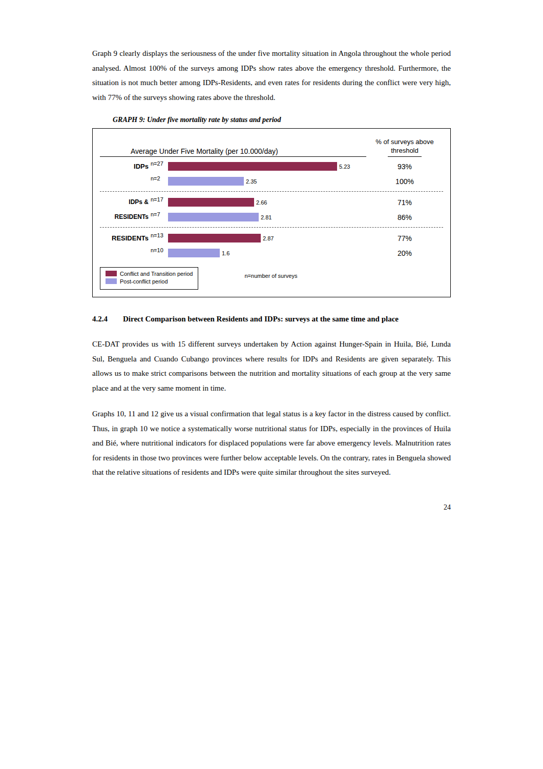Graph 9 clearly displays the seriousness of the under five mortality situation in Angola throughout the whole period analysed. Almost 100% of the surveys among IDPs show rates above the emergency threshold. Furthermore, the situation is not much better among IDPs-Residents, and even rates for residents during the conflict were very high, with 77% of the surveys showing rates above the threshold.
GRAPH 9: Under five mortality rate by status and period
Average Under Five Mortality (per 10.000/day)
% of surveys above
threshold
IDPs
n=27
5.23
93%
n=2
2.35
100%
IDPs &
n=17
2.66
71%
RESIDENTs
n=7
2.81
86%
RESIDENTs
n=13
2.87
77%
n=10
1.6
20%
Conflict and Transition period
Post-conflict period
n=number of surveys
4.2.4 Direct Comparison between Residents and IDPs: surveys at the same time and place
CE-DAT provides us with 15 different surveys undertaken by Action against Hunger-Spain in Huila, Bié, Lunda Sul, Benguela and Cuando Cubango provinces where results for IDPs and Residents are given separately. This allows us to make strict comparisons between the nutrition and mortality situations of each group at the very same place and at the very same moment in time.
Graphs 10, 11 and 12 give us a visual confirmation that legal status is a key factor in the distress caused by conflict. Thus, in graph 10 we notice a systematically worse nutritional status for IDPs, especially in the provinces of Huila and Bié, where nutritional indicators for displaced populations were far above emergency levels. Malnutrition rates for residents in those two provinces were further below acceptable levels. On the contrary, rates in Benguela showed that the relative situations of residents and IDPs were quite similar throughout the sites surveyed.
24